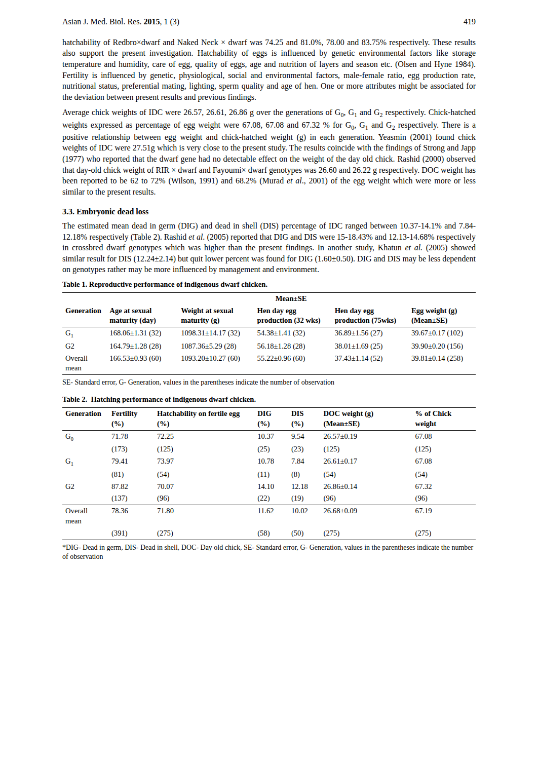Asian J. Med. Biol. Res. 2015, 1 (3)
419
hatchability of Redbro×dwarf and Naked Neck × dwarf was 74.25 and 81.0%, 78.00 and 83.75% respectively. These results also support the present investigation. Hatchability of eggs is influenced by genetic environmental factors like storage temperature and humidity, care of egg, quality of eggs, age and nutrition of layers and season etc. (Olsen and Hyne 1984). Fertility is influenced by genetic, physiological, social and environmental factors, male-female ratio, egg production rate, nutritional status, preferential mating, lighting, sperm quality and age of hen. One or more attributes might be associated for the deviation between present results and previous findings.
Average chick weights of IDC were 26.57, 26.61, 26.86 g over the generations of G0, G1 and G2 respectively. Chick-hatched weights expressed as percentage of egg weight were 67.08, 67.08 and 67.32 % for G0, G1 and G2 respectively. There is a positive relationship between egg weight and chick-hatched weight (g) in each generation. Yeasmin (2001) found chick weights of IDC were 27.51g which is very close to the present study. The results coincide with the findings of Strong and Japp (1977) who reported that the dwarf gene had no detectable effect on the weight of the day old chick. Rashid (2000) observed that day-old chick weight of RIR × dwarf and Fayoumi× dwarf genotypes was 26.60 and 26.22 g respectively. DOC weight has been reported to be 62 to 72% (Wilson, 1991) and 68.2% (Murad et al., 2001) of the egg weight which were more or less similar to the present results.
3.3. Embryonic dead loss
The estimated mean dead in germ (DIG) and dead in shell (DIS) percentage of IDC ranged between 10.37-14.1% and 7.84-12.18% respectively (Table 2). Rashid et al. (2005) reported that DIG and DIS were 15-18.43% and 12.13-14.68% respectively in crossbred dwarf genotypes which was higher than the present findings. In another study, Khatun et al. (2005) showed similar result for DIS (12.24±2.14) but quit lower percent was found for DIG (1.60±0.50). DIG and DIS may be less dependent on genotypes rather may be more influenced by management and environment.
Table 1. Reproductive performance of indigenous dwarf chicken.
| | Mean±SE |
| --- | --- |
| Generation | Age at sexual maturity (day) | Weight at sexual maturity (g) | Hen day egg production (32 wks) | Hen day egg production (75wks) | Egg weight (g) (Mean±SE) |
| G 1 | 168.06±1.31 (32) | 1098.31±14.17 (32) | 54.38±1.41 (32) | 36.89±1.56 (27) | 39.67±0.17 (102) |
| G2 | 164.79±1.28 (28) | 1087.36±5.29 (28) | 56.18±1.28 (28) | 38.01±1.69 (25) | 39.90±0.20 (156) |
| Overall mean | 166.53±0.93 (60) | 1093.20±10.27 (60) | 55.22±0.96 (60) | 37.43±1.14 (52) | 39.81±0.14 (258) |
SE- Standard error, G- Generation, values in the parentheses indicate the number of observation
Table 2. Hatching performance of indigenous dwarf chicken.
| Generation | Fertility (%) | Hatchability on fertile egg (%) | DIG (%) | DIS (%) | DOC weight (g) (Mean±SE) | % of Chick weight |
| --- | --- | --- | --- | --- | --- | --- |
| G 0 | 71.78 | 72.25 | 10.37 | 9.54 | 26.57±0.19 | 67.08 |
| | (173) | (125) | (25) | (23) | (125) | (125) |
| G 1 | 79.41 | 73.97 | 10.78 | 7.84 | 26.61±0.17 | 67.08 |
| | (81) | (54) | (11) | (8) | (54) | (54) |
| G2 | 87.82 | 70.07 | 14.10 | 12.18 | 26.86±0.14 | 67.32 |
| | (137) | (96) | (22) | (19) | (96) | (96) |
| Overall mean | 78.36 | 71.80 | 11.62 | 10.02 | 26.68±0.09 | 67.19 |
| | (391) | (275) | (58) | (50) | (275) | (275) |
*DIG- Dead in germ, DIS- Dead in shell, DOC- Day old chick, SE- Standard error, G- Generation, values in the parentheses indicate the number of observation